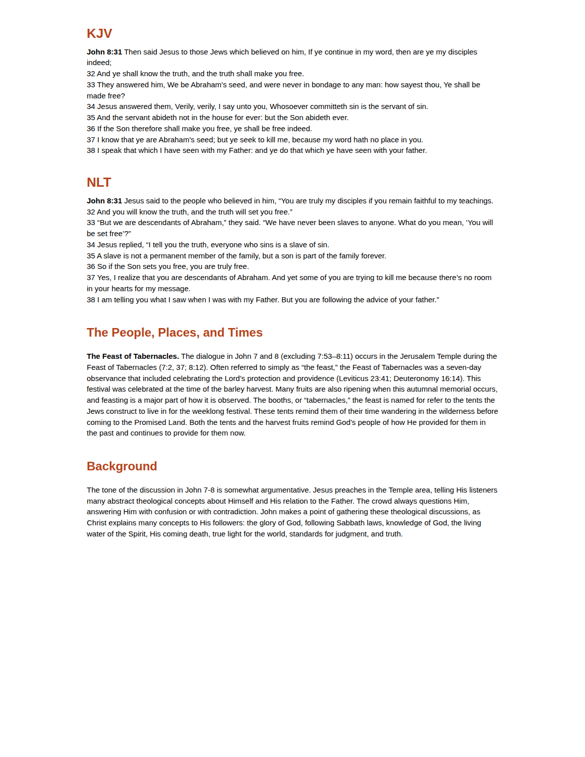KJV
John 8:31 Then said Jesus to those Jews which believed on him, If ye continue in my word, then are ye my disciples indeed;
32 And ye shall know the truth, and the truth shall make you free.
33 They answered him, We be Abraham's seed, and were never in bondage to any man: how sayest thou, Ye shall be made free?
34 Jesus answered them, Verily, verily, I say unto you, Whosoever committeth sin is the servant of sin.
35 And the servant abideth not in the house for ever: but the Son abideth ever.
36 If the Son therefore shall make you free, ye shall be free indeed.
37 I know that ye are Abraham's seed; but ye seek to kill me, because my word hath no place in you.
38 I speak that which I have seen with my Father: and ye do that which ye have seen with your father.
NLT
John 8:31 Jesus said to the people who believed in him, “You are truly my disciples if you remain faithful to my teachings.
32 And you will know the truth, and the truth will set you free.”
33 “But we are descendants of Abraham,” they said. “We have never been slaves to anyone. What do you mean, ‘You will be set free’?”
34 Jesus replied, “I tell you the truth, everyone who sins is a slave of sin.
35 A slave is not a permanent member of the family, but a son is part of the family forever.
36 So if the Son sets you free, you are truly free.
37 Yes, I realize that you are descendants of Abraham. And yet some of you are trying to kill me because there’s no room in your hearts for my message.
38 I am telling you what I saw when I was with my Father. But you are following the advice of your father.”
The People, Places, and Times
The Feast of Tabernacles. The dialogue in John 7 and 8 (excluding 7:53–8:11) occurs in the Jerusalem Temple during the Feast of Tabernacles (7:2, 37; 8:12). Often referred to simply as “the feast,” the Feast of Tabernacles was a seven-day observance that included celebrating the Lord’s protection and providence (Leviticus 23:41; Deuteronomy 16:14). This festival was celebrated at the time of the barley harvest. Many fruits are also ripening when this autumnal memorial occurs, and feasting is a major part of how it is observed. The booths, or “tabernacles,” the feast is named for refer to the tents the Jews construct to live in for the weeklong festival. These tents remind them of their time wandering in the wilderness before coming to the Promised Land. Both the tents and the harvest fruits remind God’s people of how He provided for them in the past and continues to provide for them now.
Background
The tone of the discussion in John 7-8 is somewhat argumentative. Jesus preaches in the Temple area, telling His listeners many abstract theological concepts about Himself and His relation to the Father. The crowd always questions Him, answering Him with confusion or with contradiction. John makes a point of gathering these theological discussions, as Christ explains many concepts to His followers: the glory of God, following Sabbath laws, knowledge of God, the living water of the Spirit, His coming death, true light for the world, standards for judgment, and truth.